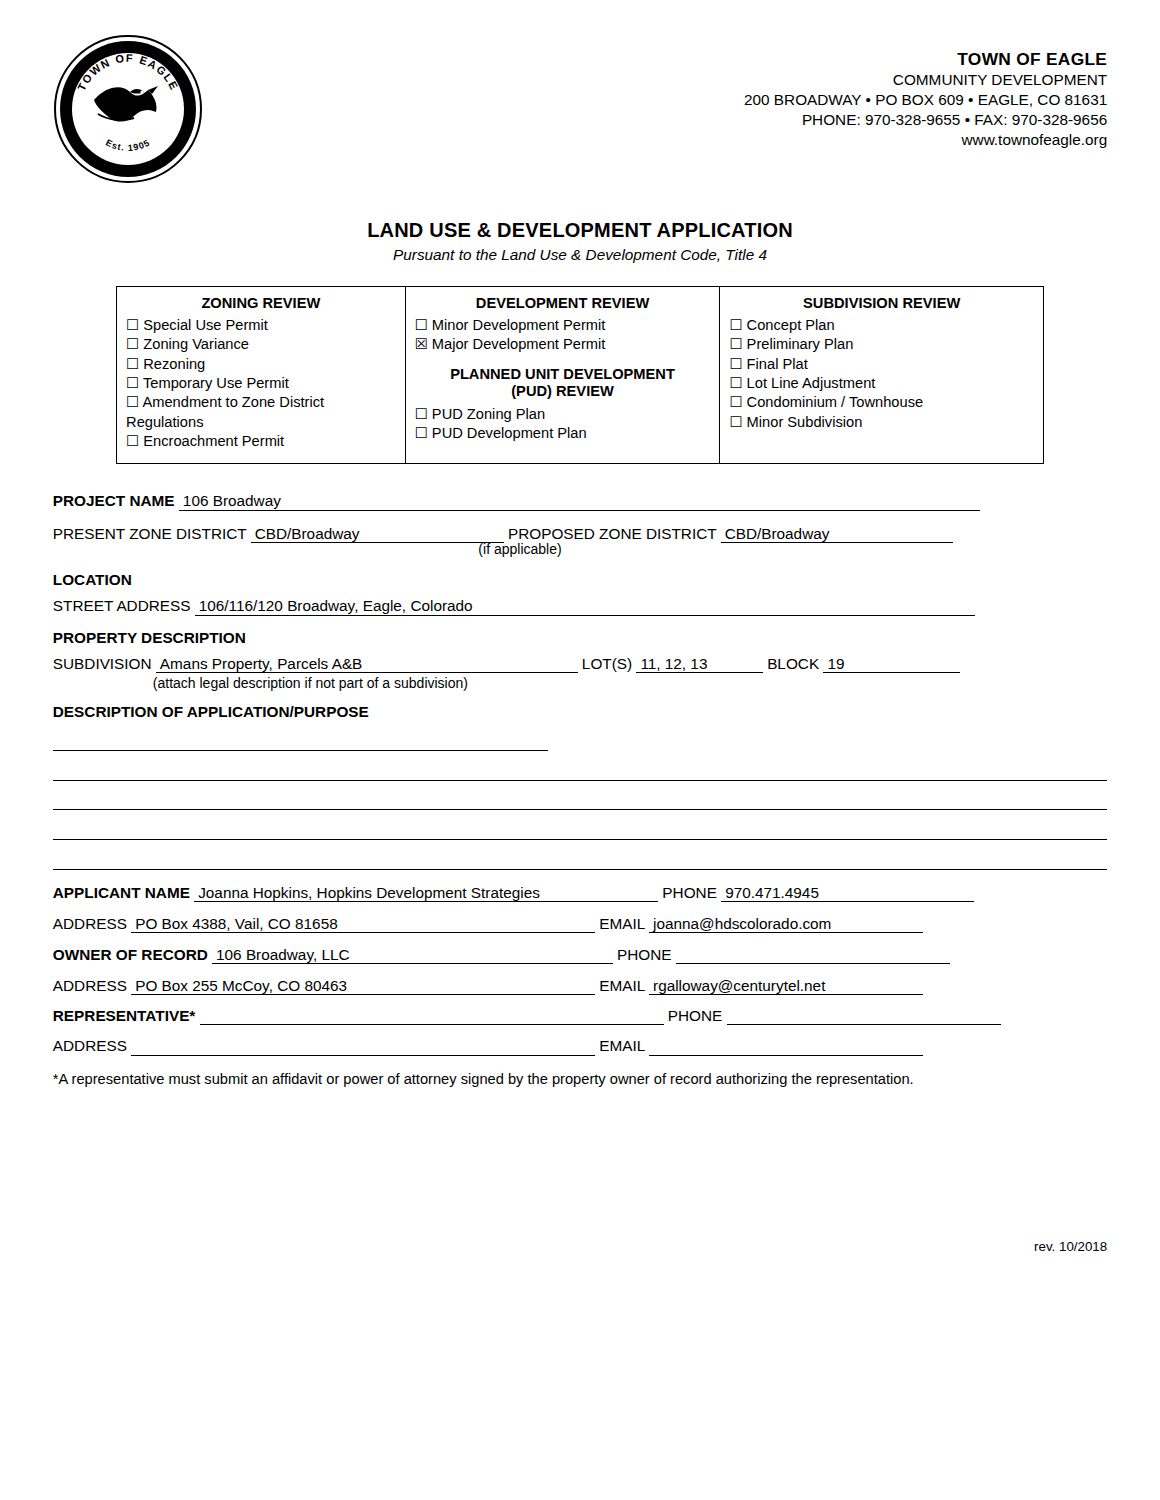TOWN OF EAGLE Est. 1905
TOWN OF EAGLE
COMMUNITY DEVELOPMENT
200 BROADWAY • PO BOX 609 • EAGLE, CO 81631
PHONE: 970-328-9655 • FAX: 970-328-9656
www.townofeagle.org
LAND USE & DEVELOPMENT APPLICATION
Pursuant to the Land Use & Development Code, Title 4
| ZONING REVIEW ☐ Special Use Permit ☐ Zoning Variance ☐ Rezoning ☐ Temporary Use Permit ☐ Amendment to Zone District Regulations ☐ Encroachment Permit | DEVELOPMENT REVIEW ☐ Minor Development Permit ☒ Major Development Permit PLANNED UNIT DEVELOPMENT (PUD) REVIEW ☐ PUD Zoning Plan ☐ PUD Development Plan | SUBDIVISION REVIEW ☐ Concept Plan ☐ Preliminary Plan ☐ Final Plat ☐ Lot Line Adjustment ☐ Condominium / Townhouse ☐ Minor Subdivision |
PROJECT NAME 106 Broadway
PRESENT ZONE DISTRICT CBD/Broadway PROPOSED ZONE DISTRICT CBD/Broadway (if applicable)
LOCATION
STREET ADDRESS 106/116/120 Broadway, Eagle, Colorado
PROPERTY DESCRIPTION
SUBDIVISION Amans Property, Parcels A&B LOT(S) 11, 12, 13 BLOCK 19
(attach legal description if not part of a subdivision)
DESCRIPTION OF APPLICATION/PURPOSE
APPLICANT NAME Joanna Hopkins, Hopkins Development Strategies PHONE 970.471.4945
ADDRESS PO Box 4388, Vail, CO 81658 EMAIL joanna@hdscolorado.com
OWNER OF RECORD 106 Broadway, LLC PHONE
ADDRESS PO Box 255 McCoy, CO 80463 EMAIL rgalloway@centurytel.net
REPRESENTATIVE* PHONE
ADDRESS EMAIL
*A representative must submit an affidavit or power of attorney signed by the property owner of record authorizing the representation.
rev. 10/2018